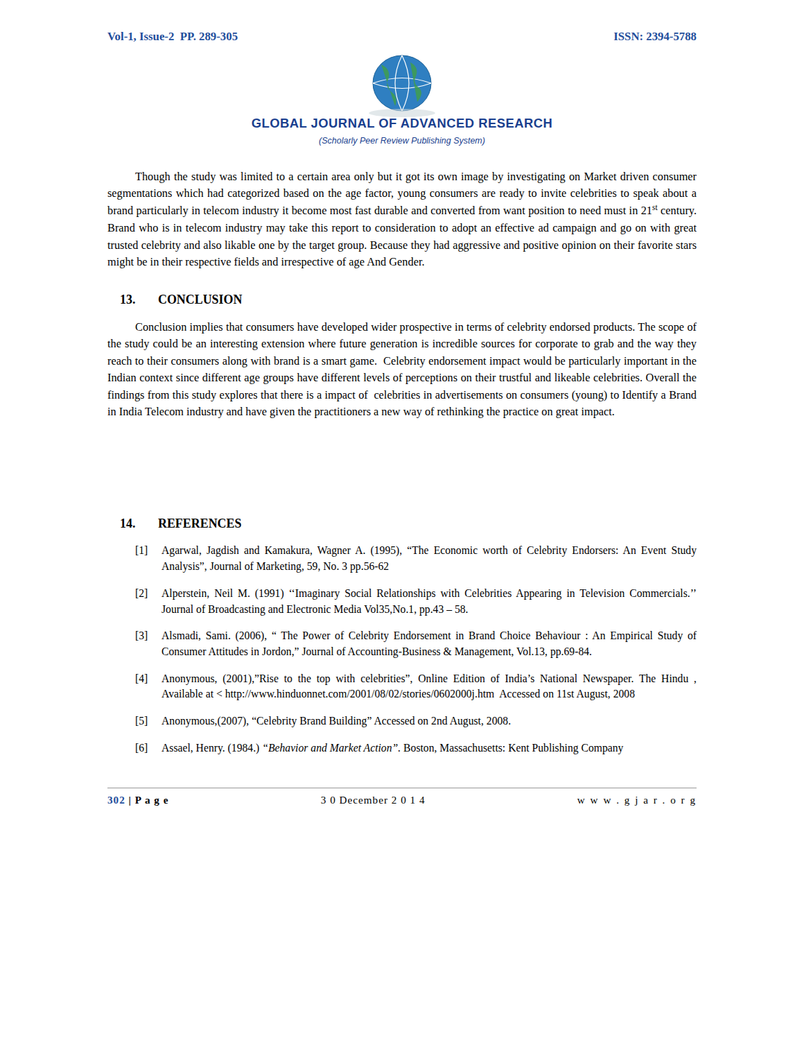Vol-1, Issue-2 PP. 289-305
ISSN: 2394-5788
GLOBAL JOURNAL OF ADVANCED RESEARCH
(Scholarly Peer Review Publishing System)
Though the study was limited to a certain area only but it got its own image by investigating on Market driven consumer segmentations which had categorized based on the age factor, young consumers are ready to invite celebrities to speak about a brand particularly in telecom industry it become most fast durable and converted from want position to need must in 21st century. Brand who is in telecom industry may take this report to consideration to adopt an effective ad campaign and go on with great trusted celebrity and also likable one by the target group. Because they had aggressive and positive opinion on their favorite stars might be in their respective fields and irrespective of age And Gender.
13. CONCLUSION
Conclusion implies that consumers have developed wider prospective in terms of celebrity endorsed products. The scope of the study could be an interesting extension where future generation is incredible sources for corporate to grab and the way they reach to their consumers along with brand is a smart game. Celebrity endorsement impact would be particularly important in the Indian context since different age groups have different levels of perceptions on their trustful and likeable celebrities. Overall the findings from this study explores that there is a impact of celebrities in advertisements on consumers (young) to Identify a Brand in India Telecom industry and have given the practitioners a new way of rethinking the practice on great impact.
14. REFERENCES
Agarwal, Jagdish and Kamakura, Wagner A. (1995), “The Economic worth of Celebrity Endorsers: An Event Study Analysis”, Journal of Marketing, 59, No. 3 pp.56-62
Alperstein, Neil M. (1991) ‘‘Imaginary Social Relationships with Celebrities Appearing in Television Commercials.’’ Journal of Broadcasting and Electronic Media Vol35,No.1, pp.43 – 58.
Alsmadi, Sami. (2006), “ The Power of Celebrity Endorsement in Brand Choice Behaviour : An Empirical Study of Consumer Attitudes in Jordon,” Journal of Accounting-Business & Management, Vol.13, pp.69-84.
Anonymous, (2001),”Rise to the top with celebrities”, Online Edition of India’s National Newspaper. The Hindu , Available at < http://www.hinduonnet.com/2001/08/02/stories/0602000j.htm Accessed on 11st August, 2008
Anonymous,(2007), “Celebrity Brand Building” Accessed on 2nd August, 2008.
Assael, Henry. (1984.) “Behavior and Market Action”. Boston, Massachusetts: Kent Publishing Company
302 | P a g e
3 0 December 2 0 1 4
w w w . g j a r . o r g